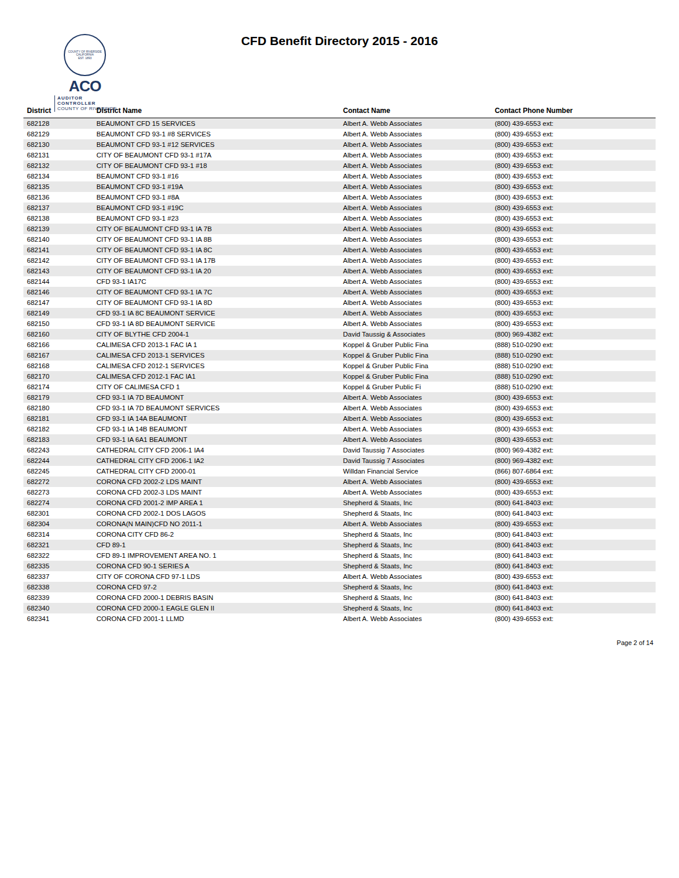COUNTY OF RIVERSIDE
CALIFORNIA
EST. 1893
ACO AUDITOR
CONTROLLER
COUNTY OF RIVERSIDE
CFD Benefit Directory 2015 - 2016
| District | District Name | Contact Name | Contact Phone Number |
| --- | --- | --- | --- |
| 682128 | BEAUMONT CFD 15 SERVICES | Albert A. Webb Associates | (800) 439-6553 ext: |
| 682129 | BEAUMONT CFD 93-1 #8 SERVICES | Albert A. Webb Associates | (800) 439-6553 ext: |
| 682130 | BEAUMONT CFD 93-1 #12 SERVICES | Albert A. Webb Associates | (800) 439-6553 ext: |
| 682131 | CITY OF BEAUMONT CFD 93-1 #17A | Albert A. Webb Associates | (800) 439-6553 ext: |
| 682132 | CITY OF BEAUMONT CFD 93-1 #18 | Albert A. Webb Associates | (800) 439-6553 ext: |
| 682134 | BEAUMONT CFD 93-1 #16 | Albert A. Webb Associates | (800) 439-6553 ext: |
| 682135 | BEAUMONT CFD 93-1 #19A | Albert A. Webb Associates | (800) 439-6553 ext: |
| 682136 | BEAUMONT CFD 93-1 #8A | Albert A. Webb Associates | (800) 439-6553 ext: |
| 682137 | BEAUMONT CFD 93-1 #19C | Albert A. Webb Associates | (800) 439-6553 ext: |
| 682138 | BEAUMONT CFD 93-1 #23 | Albert A. Webb Associates | (800) 439-6553 ext: |
| 682139 | CITY OF BEAUMONT CFD 93-1 IA 7B | Albert A. Webb Associates | (800) 439-6553 ext: |
| 682140 | CITY OF BEAUMONT CFD 93-1 IA 8B | Albert A. Webb Associates | (800) 439-6553 ext: |
| 682141 | CITY OF BEAUMONT CFD 93-1 IA 8C | Albert A. Webb Associates | (800) 439-6553 ext: |
| 682142 | CITY OF BEAUMONT CFD 93-1 IA 17B | Albert A. Webb Associates | (800) 439-6553 ext: |
| 682143 | CITY OF BEAUMONT CFD 93-1 IA 20 | Albert A. Webb Associates | (800) 439-6553 ext: |
| 682144 | CFD 93-1 IA17C | Albert A. Webb Associates | (800) 439-6553 ext: |
| 682146 | CITY OF BEAUMONT CFD 93-1 IA 7C | Albert A. Webb Associates | (800) 439-6553 ext: |
| 682147 | CITY OF BEAUMONT CFD 93-1 IA 8D | Albert A. Webb Associates | (800) 439-6553 ext: |
| 682149 | CFD 93-1 IA 8C BEAUMONT SERVICE | Albert A. Webb Associates | (800) 439-6553 ext: |
| 682150 | CFD 93-1 IA 8D BEAUMONT SERVICE | Albert A. Webb Associates | (800) 439-6553 ext: |
| 682160 | CITY OF BLYTHE CFD 2004-1 | David Taussig & Associates | (800) 969-4382 ext: |
| 682166 | CALIMESA CFD 2013-1 FAC IA 1 | Koppel & Gruber Public Fina | (888) 510-0290 ext: |
| 682167 | CALIMESA CFD 2013-1 SERVICES | Koppel & Gruber Public Fina | (888) 510-0290 ext: |
| 682168 | CALIMESA CFD 2012-1 SERVICES | Koppel & Gruber Public Fina | (888) 510-0290 ext: |
| 682170 | CALIMESA CFD 2012-1 FAC IA1 | Koppel & Gruber Public Fina | (888) 510-0290 ext: |
| 682174 | CITY OF CALIMESA CFD 1 | Koppel & Gruber Public Fi | (888) 510-0290 ext: |
| 682179 | CFD 93-1 IA 7D BEAUMONT | Albert A. Webb Associates | (800) 439-6553 ext: |
| 682180 | CFD 93-1 IA 7D BEAUMONT SERVICES | Albert A. Webb Associates | (800) 439-6553 ext: |
| 682181 | CFD 93-1 IA 14A BEAUMONT | Albert A. Webb Associates | (800) 439-6553 ext: |
| 682182 | CFD 93-1 IA 14B BEAUMONT | Albert A. Webb Associates | (800) 439-6553 ext: |
| 682183 | CFD 93-1 IA 6A1 BEAUMONT | Albert A. Webb Associates | (800) 439-6553 ext: |
| 682243 | CATHEDRAL CITY CFD 2006-1 IA4 | David Taussig 7 Associates | (800) 969-4382 ext: |
| 682244 | CATHEDRAL CITY CFD 2006-1 IA2 | David Taussig 7 Associates | (800) 969-4382 ext: |
| 682245 | CATHEDRAL CITY CFD 2000-01 | Willdan Financial Service | (866) 807-6864 ext: |
| 682272 | CORONA CFD 2002-2 LDS MAINT | Albert A. Webb Associates | (800) 439-6553 ext: |
| 682273 | CORONA CFD 2002-3 LDS MAINT | Albert A. Webb Associates | (800) 439-6553 ext: |
| 682274 | CORONA CFD 2001-2 IMP AREA 1 | Shepherd & Staats, Inc | (800) 641-8403 ext: |
| 682301 | CORONA CFD 2002-1 DOS LAGOS | Shepherd & Staats, Inc | (800) 641-8403 ext: |
| 682304 | CORONA(N MAIN)CFD NO 2011-1 | Albert A. Webb Associates | (800) 439-6553 ext: |
| 682314 | CORONA CITY CFD 86-2 | Shepherd & Staats, Inc | (800) 641-8403 ext: |
| 682321 | CFD 89-1 | Shepherd & Staats, Inc | (800) 641-8403 ext: |
| 682322 | CFD 89-1 IMPROVEMENT AREA NO. 1 | Shepherd & Staats, Inc | (800) 641-8403 ext: |
| 682335 | CORONA CFD 90-1 SERIES A | Shepherd & Staats, Inc | (800) 641-8403 ext: |
| 682337 | CITY OF CORONA CFD 97-1 LDS | Albert A. Webb Associates | (800) 439-6553 ext: |
| 682338 | CORONA CFD 97-2 | Shepherd & Staats, Inc | (800) 641-8403 ext: |
| 682339 | CORONA CFD 2000-1 DEBRIS BASIN | Shepherd & Staats, Inc | (800) 641-8403 ext: |
| 682340 | CORONA CFD 2000-1 EAGLE GLEN II | Shepherd & Staats, Inc | (800) 641-8403 ext: |
| 682341 | CORONA CFD 2001-1 LLMD | Albert A. Webb Associates | (800) 439-6553 ext: |
Page 2 of 14